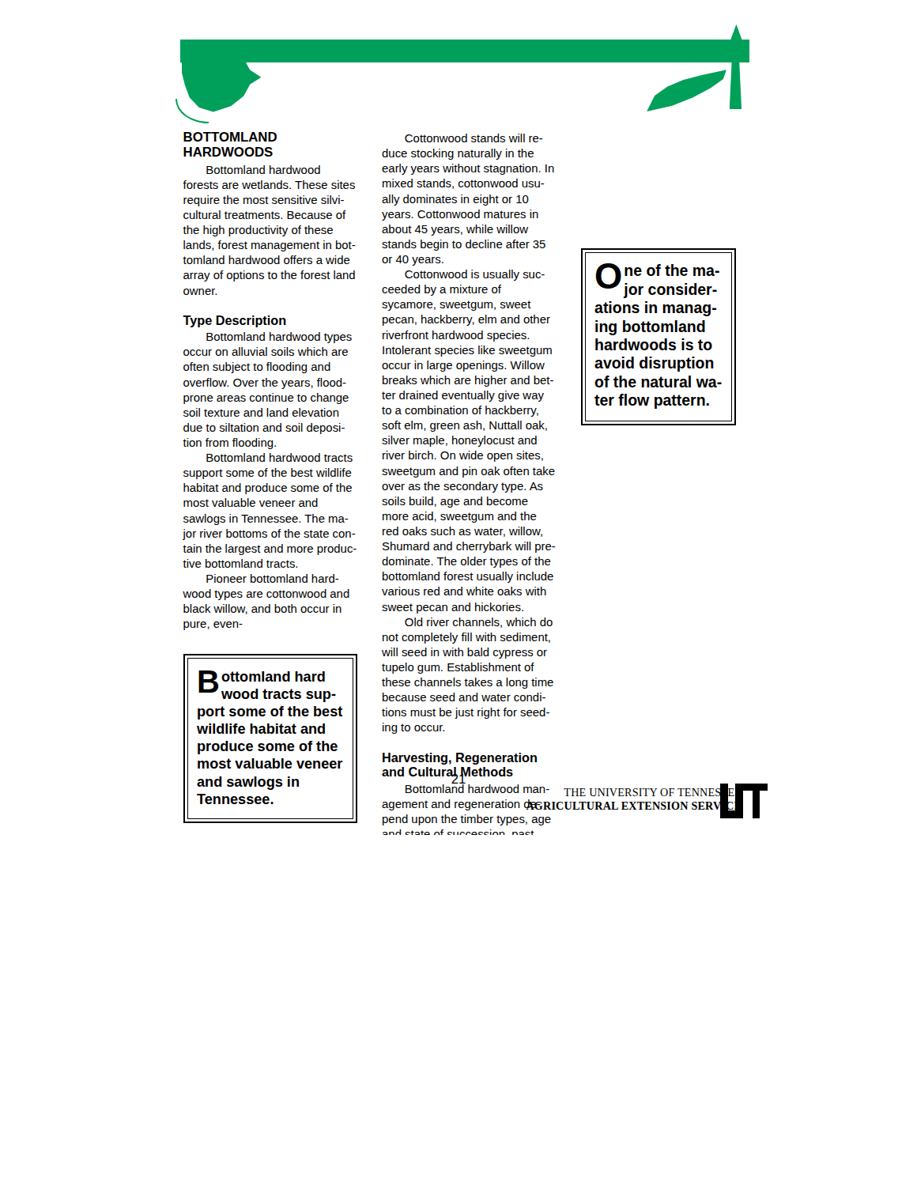BOTTOMLAND
HARDWOODS
Bottomland hardwood forests are wetlands. These sites require the most sensitive silvicultural treatments. Because of the high productivity of these lands, forest management in bottomland hardwood offers a wide array of options to the forest land owner.
Type Description
Bottomland hardwood types occur on alluvial soils which are often subject to flooding and overflow. Over the years, flood-prone areas continue to change soil texture and land elevation due to siltation and soil deposition from flooding.
Bottomland hardwood tracts support some of the best wildlife habitat and produce some of the most valuable veneer and sawlogs in Tennessee. The major river bottoms of the state contain the largest and more productive bottomland tracts.
Pioneer bottomland hard­wood types are cottonwood and black willow, and both occur in pure, even-
Bottomland hard wood tracts support some of the best wildlife habitat and produce some of the most valuable veneer and sawlogs in Tennessee.
age stands. Cottonwood usually seeds in on the higher areas of bar and island formations, usually the upstream and streamfront areas with lighter, coarser-textured soils. Willow tends to regenerate on the back side and downstream toe of islands and bars.
Cottonwood stands will reduce stocking naturally in the early years without stagnation. In mixed stands, cottonwood usually domi­nates in eight or 10 years. Cotton­wood matures in about 45 years, while willow stands begin to decline after 35 or 40 years.
Cottonwood is usually succeeded by a mixture of sycamore, sweetgum, sweet pecan, hackberry, elm and other riverfront hardwood species. Intolerant species like sweetgum occur in large openings. Willow breaks which are higher and better drained eventually give way to a combination of hackberry, soft elm, green ash, Nuttall oak, silver maple, honeylocust and river birch. On wide open sites, sweetgum and pin oak often take over as the secondary type. As soils build, age and become more acid, sweetgum and the red oaks such as water, willow, Shumard and cherrybark will predominate. The older types of the bottomland forest usually include various red and white oaks with sweet pecan and hickories.
Old river channels, which do not completely fill with sediment, will seed in with bald cypress or tupelo gum. Establishment of these channels takes a long time because seed and water conditions must be just right for seeding to occur.
Harvesting, Regeneration
and Cultural Methods
Bottomland hardwood management and regeneration depend upon the timber types, age and state of succession, past cutting practices, size and type of ownership and the owner’s goals. One of the major considerations in managing bottomland hardwoods is to avoid disruption of the natural water flow pattern. Fortunately, forestry practices best suited in maintaining hydrologic cycles also produce abundant wildlife habitat.
One of the major consider­ations in managing bottomland hardwoods is to avoid dis­ruption of the natural water flow pattern.
21
THE UNIVERSITY OF TENNESSEE
AGRICULTURAL EXTENSION SERVICE